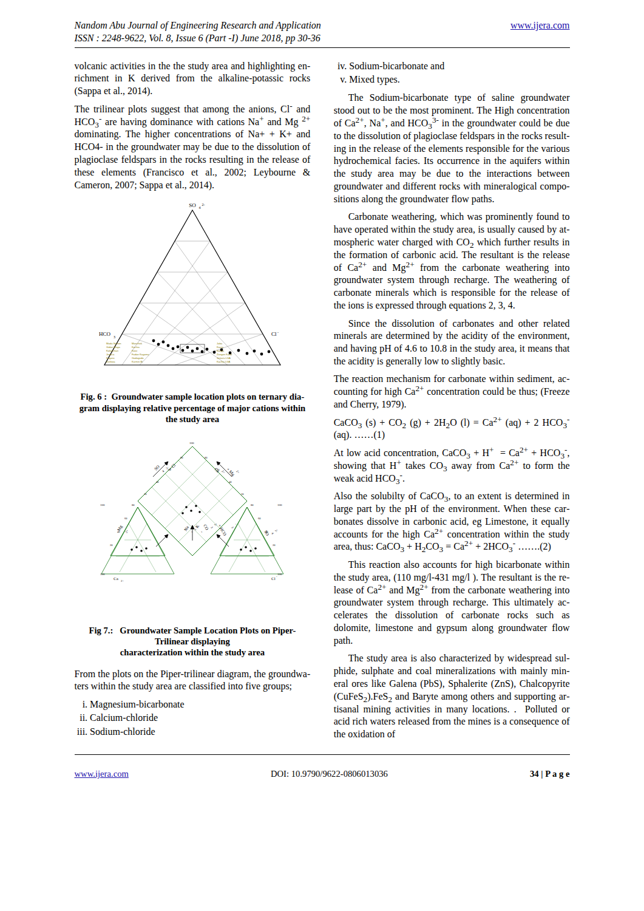Nandom Abu Journal of Engineering Research and Application www.ijera.com
ISSN : 2248-9622, Vol. 8, Issue 6 (Part -I) June 2018, pp 30-36
volcanic activities in the the study area and highlighting enrichment in K derived from the alkaline-potassic rocks (Sappa et al., 2014).
The trilinear plots suggest that among the anions, Cl- and HCO3- are having dominance with cations Na+ and Mg 2+ dominating. The higher concentrations of Na+ + K+ and HCO4- in the groundwater may be due to the dissolution of plagioclase feldspars in the rocks resulting in the release of these elements (Francisco et al., 2002; Leybourne & Cameron, 2007; Sappa et al., 2014).
SO 4 2- HCO 3 Cl - Mada Station Gidan Waya Kafanchan Jema'a Kagoro Zonkwa Manchok Kachia Kwoi Fadan Kagoma Godogodo Kurmin Bi Jaba Kaura Sanga Zangon Kataf Jema'a LGA Kachia LGA
Fig. 6 : Groundwater sample location plots on ternary diagram displaying relative percentage of major cations within the study area
SO 4 2- + Cl Ca 2+ + Mg 2+ Mg 2+ SO 4 2- Na + + K + CO 3 2- + HCO 3 - Ca 2+ Cl - 100 100 100 100 100 80 60 40 20 80 60 40 20 80 60 40 20 80 60 40 20
Fig 7.: Groundwater Sample Location Plots on Piper-Trilinear displaying
characterization within the study area
From the plots on the Piper-trilinear diagram, the groundwaters within the study area are classified into five groups;
Magnesium-bicarbonate
Calcium-chloride
Sodium-chloride
Sodium-bicarbonate and
Mixed types.
The Sodium-bicarbonate type of saline groundwater stood out to be the most prominent. The High concentration of Ca2+, Na+, and HCO33- in the groundwater could be due to the dissolution of plagioclase feldspars in the rocks resulting in the release of the elements responsible for the various hydrochemical facies. Its occurrence in the aquifers within the study area may be due to the interactions between groundwater and different rocks with mineralogical compositions along the groundwater flow paths.
Carbonate weathering, which was prominently found to have operated within the study area, is usually caused by atmospheric water charged with CO2 which further results in the formation of carbonic acid. The resultant is the release of Ca2+ and Mg2+ from the carbonate weathering into groundwater system through recharge. The weathering of carbonate minerals which is responsible for the release of the ions is expressed through equations 2, 3, 4.
Since the dissolution of carbonates and other related minerals are determined by the acidity of the environment, and having pH of 4.6 to 10.8 in the study area, it means that the acidity is generally low to slightly basic.
The reaction mechanism for carbonate within sediment, accounting for high Ca2+ concentration could be thus; (Freeze and Cherry, 1979).
CaCO3 (s) + CO2 (g) + 2H2O (l) = Ca2+ (aq) + 2 HCO3- (aq). ……(1)
At low acid concentration, CaCO3 + H+ = Ca2+ + HCO3-, showing that H+ takes CO3 away from Ca2+ to form the weak acid HCO3-.
Also the solubilty of CaCO3, to an extent is determined in large part by the pH of the environment. When these carbonates dissolve in carbonic acid, eg Limestone, it equally accounts for the high Ca2+ concentration within the study area, thus: CaCO3 + H2CO3 = Ca2+ + 2HCO3- …….(2)
This reaction also accounts for high bicarbonate within the study area, (110 mg/l-431 mg/l ). The resultant is the release of Ca2+ and Mg2+ from the carbonate weathering into groundwater system through recharge. This ultimately accelerates the dissolution of carbonate rocks such as dolomite, limestone and gypsum along groundwater flow path.
The study area is also characterized by widespread sulphide, sulphate and coal mineralizations with mainly mineral ores like Galena (PbS), Sphalerite (ZnS), Chalcopyrite (CuFeS2).FeS2 and Baryte among others and supporting artisanal mining activities in many locations. . Polluted or acid rich waters released from the mines is a consequence of the oxidation of
www.ijera.com DOI: 10.9790/9622-0806013036 34 | P a g e